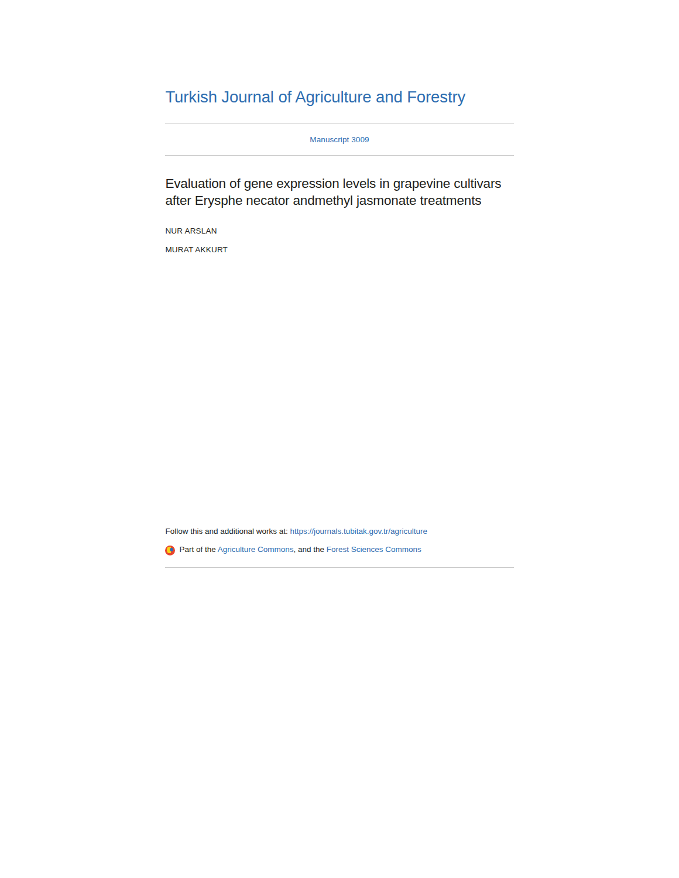Turkish Journal of Agriculture and Forestry
Manuscript 3009
Evaluation of gene expression levels in grapevine cultivars after Erysphe necator andmethyl jasmonate treatments
NUR ARSLAN
MURAT AKKURT
Follow this and additional works at: https://journals.tubitak.gov.tr/agriculture
Part of the Agriculture Commons, and the Forest Sciences Commons